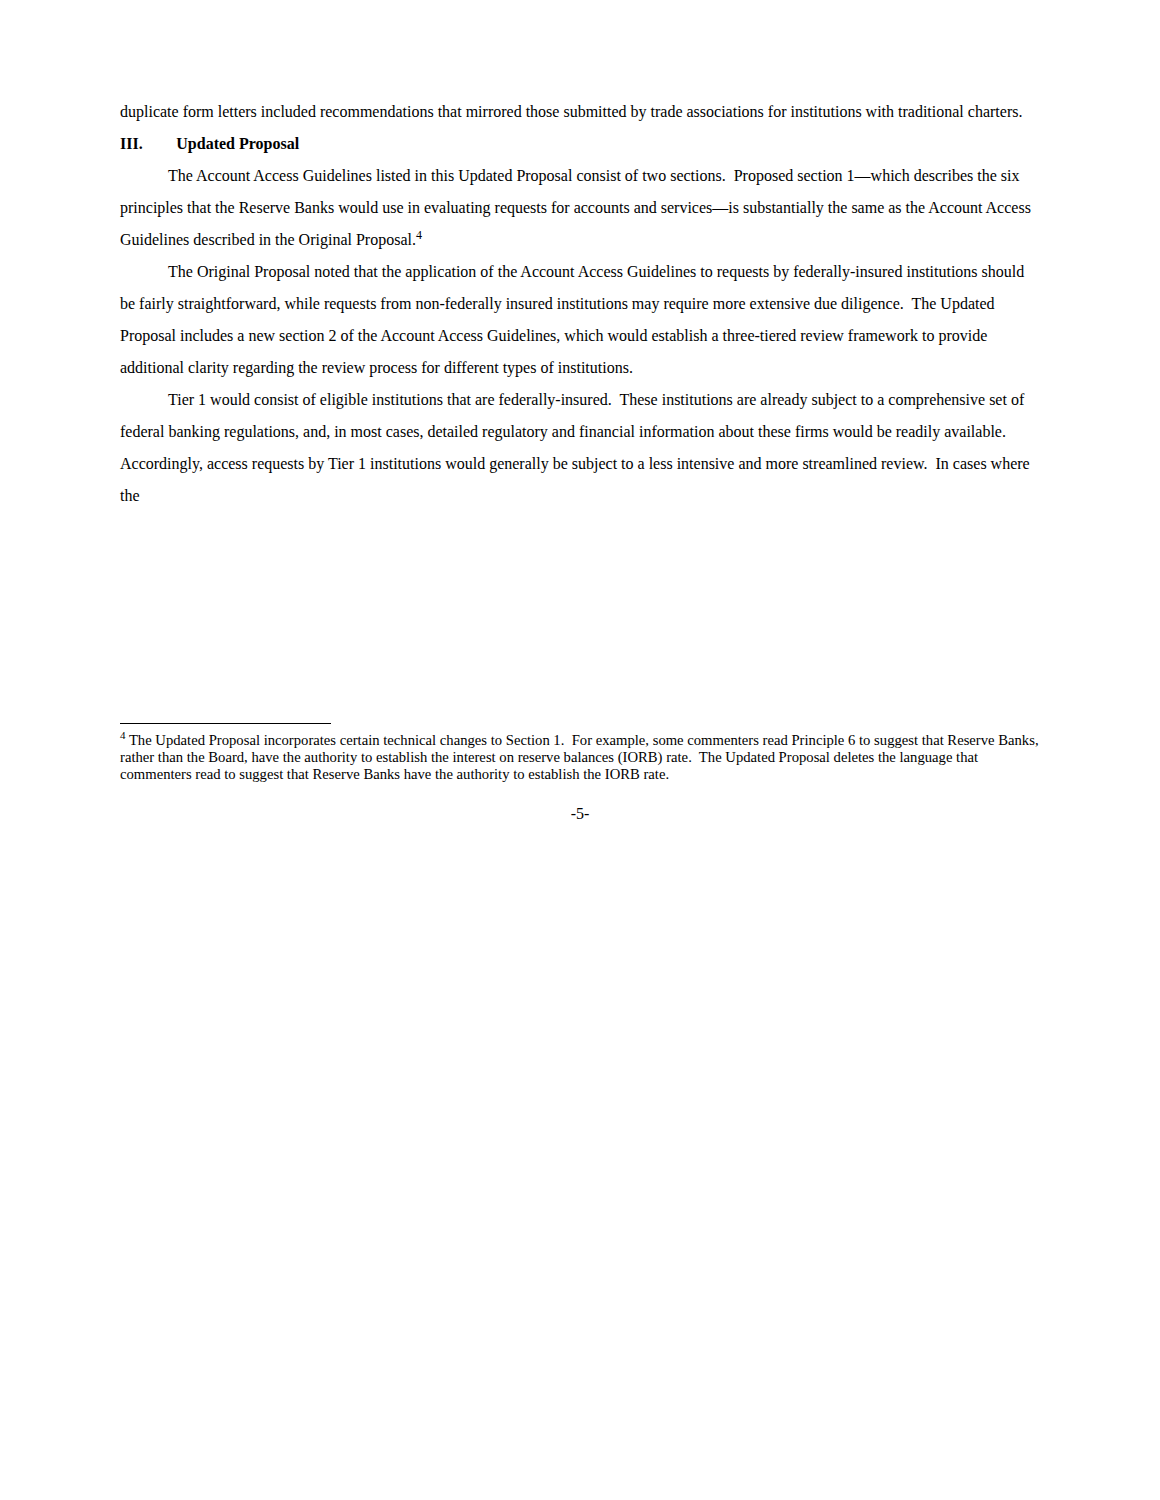duplicate form letters included recommendations that mirrored those submitted by trade associations for institutions with traditional charters.
III.
Updated Proposal
The Account Access Guidelines listed in this Updated Proposal consist of two sections. Proposed section 1—which describes the six principles that the Reserve Banks would use in evaluating requests for accounts and services—is substantially the same as the Account Access Guidelines described in the Original Proposal.4
The Original Proposal noted that the application of the Account Access Guidelines to requests by federally-insured institutions should be fairly straightforward, while requests from non-federally insured institutions may require more extensive due diligence. The Updated Proposal includes a new section 2 of the Account Access Guidelines, which would establish a three-tiered review framework to provide additional clarity regarding the review process for different types of institutions.
Tier 1 would consist of eligible institutions that are federally-insured. These institutions are already subject to a comprehensive set of federal banking regulations, and, in most cases, detailed regulatory and financial information about these firms would be readily available. Accordingly, access requests by Tier 1 institutions would generally be subject to a less intensive and more streamlined review. In cases where the
4 The Updated Proposal incorporates certain technical changes to Section 1. For example, some commenters read Principle 6 to suggest that Reserve Banks, rather than the Board, have the authority to establish the interest on reserve balances (IORB) rate. The Updated Proposal deletes the language that commenters read to suggest that Reserve Banks have the authority to establish the IORB rate.
-5-